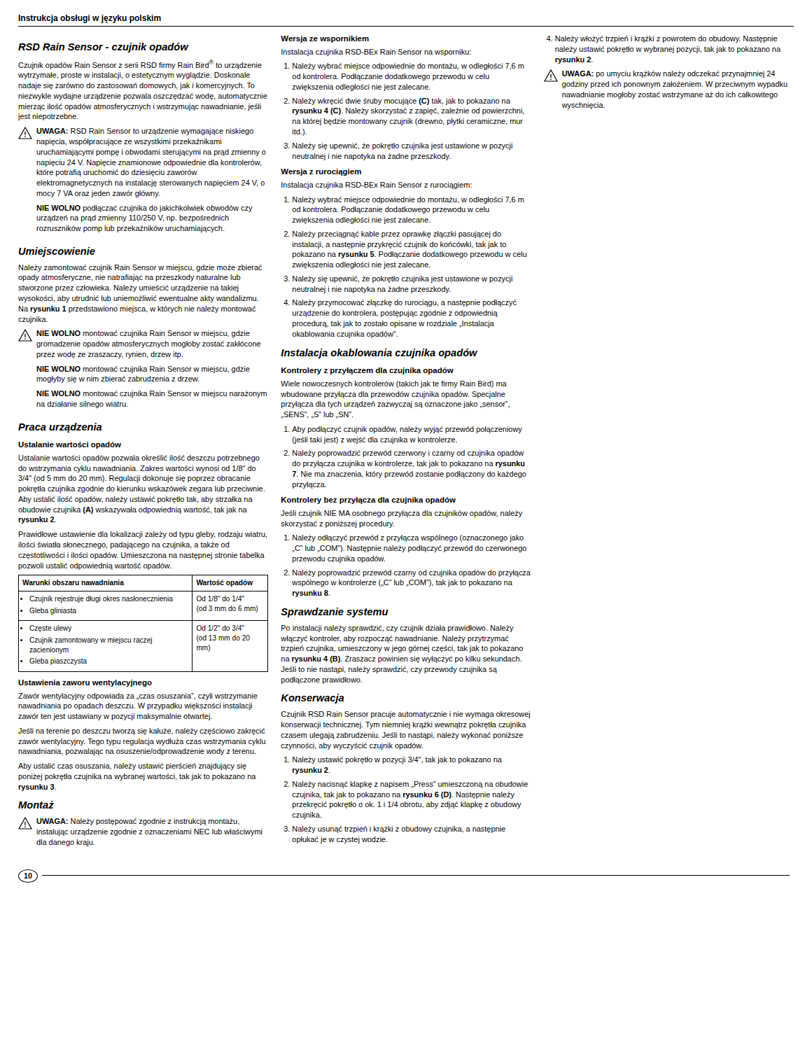Instrukcja obsługi w języku polskim
RSD Rain Sensor - czujnik opadów
Czujnik opadów Rain Sensor z serii RSD firmy Rain Bird® to urządzenie wytrzymałe, proste w instalacji, o estetycznym wyglądzie. Doskonale nadaje się zarówno do zastosowań domowych, jak i komercyjnych. To niezwykle wydajne urządzenie pozwala oszczędzać wodę, automatycznie mierząc ilość opadów atmosferycznych i wstrzymując nawadnianie, jeśli jest niepotrzebne.
!
UWAGA: RSD Rain Sensor to urządzenie wymagające niskiego napięcia, współpracujące ze wszystkimi przekaźnikami uruchamiającymi pompę i obwodami sterującymi na prąd zmienny o napięciu 24 V. Napięcie znamionowe odpowiednie dla kontrolerów, które potrafią uruchomić do dziesięciu zaworów elektromagnetycznych na instalację sterowanych napięciem 24 V, o mocy 7 VA oraz jeden zawór główny.
NIE WOLNO podłączać czujnika do jakichkolwiek obwodów czy urządzeń na prąd zmienny 110/250 V, np. bezpośrednich rozruszników pomp lub przekaźników uruchamiających.
Umiejscowienie
Należy zamontować czujnik Rain Sensor w miejscu, gdzie może zbierać opady atmosferyczne, nie natrafiając na przeszkody naturalne lub stworzone przez człowieka. Należy umieścić urządzenie na takiej wysokości, aby utrudnić lub uniemożliwić ewentualne akty wandalizmu. Na rysunku 1 przedstawiono miejsca, w których nie należy montować czujnika.
!
NIE WOLNO montować czujnika Rain Sensor w miejscu, gdzie gromadzenie opadów atmosferycznych mogłoby zostać zakłócone przez wodę ze zraszaczy, rynien, drzew itp.
NIE WOLNO montować czujnika Rain Sensor w miejscu, gdzie mogłyby się w nim zbierać zabrudzenia z drzew.
NIE WOLNO montować czujnika Rain Sensor w miejscu narażonym na działanie silnego wiatru.
Praca urządzenia
Ustalanie wartości opadów
Ustalanie wartości opadów pozwala określić ilość deszczu potrzebnego do wstrzymania cyklu nawadniania. Zakres wartości wynosi od 1/8" do 3/4" (od 5 mm do 20 mm). Regulacji dokonuje się poprzez obracanie pokrętła czujnika zgodnie do kierunku wskazówek zegara lub przeciwnie. Aby ustalić ilość opadów, należy ustawić pokrętło tak, aby strzałka na obudowie czujnika (A) wskazywała odpowiednią wartość, tak jak na rysunku 2.
Prawidłowe ustawienie dla lokalizacji zależy od typu gleby, rodzaju wiatru, ilości światła słonecznego, padającego na czujnika, a także od częstotliwości i ilości opadów. Umieszczona na następnej stronie tabelka pozwoli ustalić odpowiednią wartość opadów.
| Warunki obszaru nawadniania | Wartość opadów |
| --- | --- |
| Czujnik rejestruje długi okres nasłonecznienia Gleba gliniasta | Od 1/8" do 1/4" (od 3 mm do 6 mm) |
| Częste ulewy Czujnik zamontowany w miejscu raczej zacienionym Gleba piaszczysta | Od 1/2" do 3/4" (od 13 mm do 20 mm) |
Ustawienia zaworu wentylacyjnego
Zawór wentylacyjny odpowiada za „czas osuszania”, czyli wstrzymanie nawadniania po opadach deszczu. W przypadku większości instalacji zawór ten jest ustawiany w pozycji maksymalnie otwartej.
Jeśli na terenie po deszczu tworzą się kałuże, należy częściowo zakręcić zawór wentylacyjny. Tego typu regulacja wydłuża czas wstrzymania cyklu nawadniania, pozwalając na osuszenie/odprowadzenie wody z terenu.
Aby ustalić czas osuszania, należy ustawić pierścień znajdujący się poniżej pokrętła czujnika na wybranej wartości, tak jak to pokazano na rysunku 3.
Montaż
!
UWAGA: Należy postępować zgodnie z instrukcją montażu, instalując urządzenie zgodnie z oznaczeniami NEC lub właściwymi dla danego kraju.
Wersja ze wspornikiem
Instalacja czujnika RSD-BEx Rain Sensor na wsporniku:
Należy wybrać miejsce odpowiednie do montażu, w odległości 7,6 m od kontrolera. Podłączanie dodatkowego przewodu w celu zwiększenia odległości nie jest zalecane.
Należy wkręcić dwie śruby mocujące (C) tak, jak to pokazano na rysunku 4 (C). Należy skorzystać z zapięć, zależnie od powierzchni, na której będzie montowany czujnik (drewno, płytki ceramiczne, mur itd.).
Należy się upewnić, że pokrętło czujnika jest ustawione w pozycji neutralnej i nie napotyka na żadne przeszkody.
Wersja z rurociągiem
Instalacja czujnika RSD-BEx Rain Sensor z rurociągiem:
Należy wybrać miejsce odpowiednie do montażu, w odległości 7,6 m od kontrolera. Podłączanie dodatkowego przewodu w celu zwiększenia odległości nie jest zalecane.
Należy przeciągnąć kable przez oprawkę złączki pasującej do instalacji, a następnie przykręcić czujnik do końcówki, tak jak to pokazano na rysunku 5. Podłączanie dodatkowego przewodu w celu zwiększenia odległości nie jest zalecane.
Należy się upewnić, że pokrętło czujnika jest ustawione w pozycji neutralnej i nie napotyka na żadne przeszkody.
Należy przymocować złączkę do rurociągu, a następnie podłączyć urządzenie do kontrolera, postępując zgodnie z odpowiednią procedurą, tak jak to zostało opisane w rozdziale „Instalacja okablowania czujnika opadów”.
Instalacja okablowania czujnika opadów
Kontrolery z przyłączem dla czujnika opadów
Wiele nowoczesnych kontrolerów (takich jak te firmy Rain Bird) ma wbudowane przyłącza dla przewodów czujnika opadów. Specjalne przyłącza dla tych urządzeń zazwyczaj są oznaczone jako „sensor”, „SENS”, „S” lub „SN”.
Aby podłączyć czujnik opadów, należy wyjąć przewód połączeniowy (jeśli taki jest) z wejść dla czujnika w kontrolerze.
Należy poprowadzić przewód czerwony i czarny od czujnika opadów do przyłącza czujnika w kontrolerze, tak jak to pokazano na rysunku 7. Nie ma znaczenia, który przewód zostanie podłączony do każdego przyłącza.
Kontrolery bez przyłącza dla czujnika opadów
Jeśli czujnik NIE MA osobnego przyłącza dla czujników opadów, należy skorzystać z poniższej procedury.
Należy odłączyć przewód z przyłącza wspólnego (oznaczonego jako „C” lub „COM”). Następnie należy podłączyć przewód do czerwonego przewodu czujnika opadów.
Należy poprowadzić przewód czarny od czujnika opadów do przyłącza wspólnego w kontrolerze („C” lub „COM”), tak jak to pokazano na rysunku 8.
Sprawdzanie systemu
Po instalacji należy sprawdzić, czy czujnik działa prawidłowo. Należy włączyć kontroler, aby rozpocząć nawadnianie. Należy przytrzymać trzpień czujnika, umieszczony w jego górnej części, tak jak to pokazano na rysunku 4 (B). Zraszacz powinien się wyłączyć po kilku sekundach. Jeśli to nie nastąpi, należy sprawdzić, czy przewody czujnika są podłączone prawidłowo.
Konserwacja
Czujnik RSD Rain Sensor pracuje automatycznie i nie wymaga okresowej konserwacji technicznej. Tym niemniej krążki wewnątrz pokrętła czujnika czasem ulegają zabrudzeniu. Jeśli to nastąpi, należy wykonać poniższe czynności, aby wyczyścić czujnik opadów.
Należy ustawić pokrętło w pozycji 3/4", tak jak to pokazano na rysunku 2.
Należy nacisnąć klapkę z napisem „Press” umieszczoną na obudowie czujnika, tak jak to pokazano na rysunku 6 (D). Następnie należy przekręcić pokrętło o ok. 1 i 1/4 obrotu, aby zdjąć klapkę z obudowy czujnika.
Należy usunąć trzpień i krążki z obudowy czujnika, a następnie opłukać je w czystej wodzie.
Należy włożyć trzpień i krążki z powrotem do obudowy. Następnie należy ustawić pokrętło w wybranej pozycji, tak jak to pokazano na rysunku 2.
!
UWAGA: po umyciu krążków należy odczekać przynajmniej 24 godziny przed ich ponownym założeniem. W przeciwnym wypadku nawadnianie mogłoby zostać wstrzymane aż do ich całkowitego wyschnięcia.
10